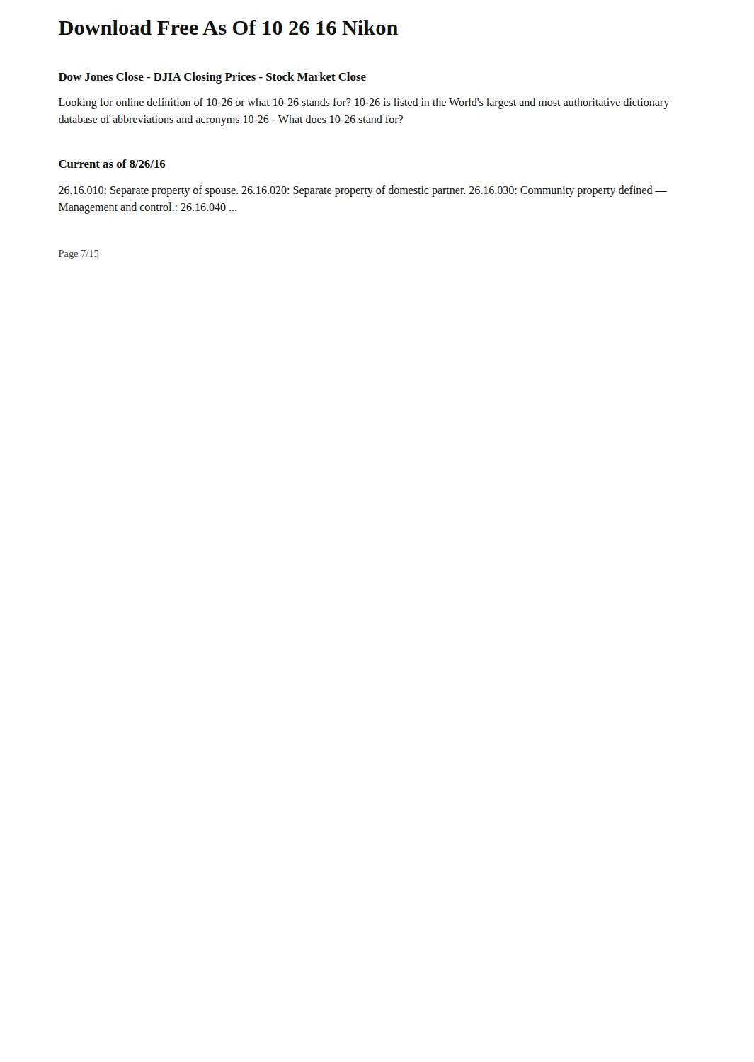Download Free As Of 10 26 16 Nikon
Dow Jones Close - DJIA Closing Prices - Stock Market Close
Looking for online definition of 10-26 or what 10-26 stands for? 10-26 is listed in the World's largest and most authoritative dictionary database of abbreviations and acronyms 10-26 - What does 10-26 stand for?
Current as of 8/26/16
26.16.010: Separate property of spouse. 26.16.020: Separate property of domestic partner. 26.16.030: Community property defined — Management and control.: 26.16.040 ...
Page 7/15